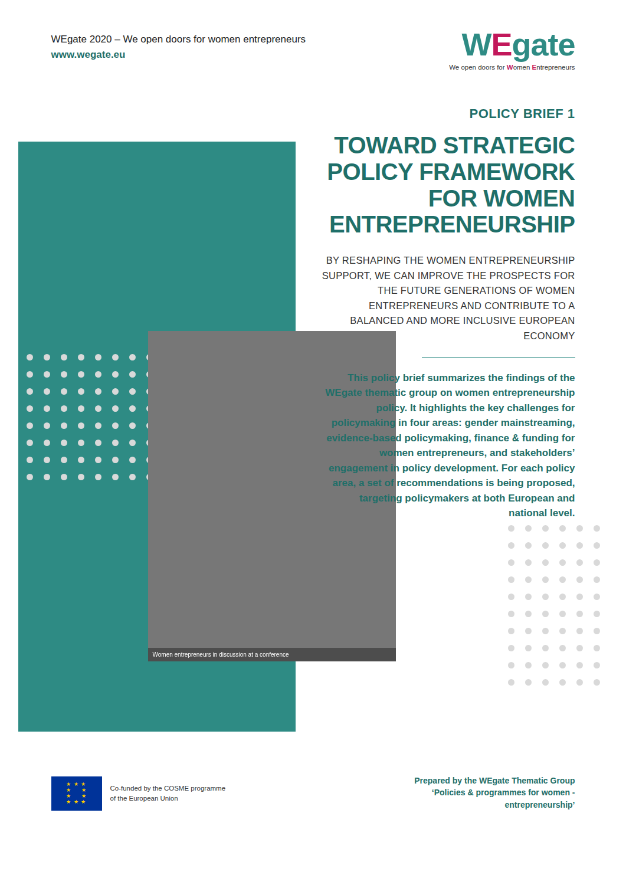WEgate 2020 – We open doors for women entrepreneurs
www.wegate.eu
WEgate
We open doors for Women Entrepreneurs
Women entrepreneurs in discussion at a conference
POLICY BRIEF 1
TOWARD STRATEGIC POLICY FRAMEWORK FOR WOMEN ENTREPRENEURSHIP
By reshaping the women entrepreneurship support, we can improve the prospects for the future generations of women entrepreneurs and contribute to a balanced and more inclusive European economy
This policy brief summarizes the findings of the WEgate thematic group on women entrepreneurship policy. It highlights the key challenges for policymaking in four areas: gender mainstreaming, evidence-based policymaking, finance & funding for women entrepreneurs, and stakeholders’ engagement in policy development. For each policy area, a set of recommendations is being proposed, targeting policymakers at both European and national level.
★ ★ ★
★ ★
★ ★
★ ★ ★
Co-funded by the COSME programme
of the European Union
Prepared by the WEgate Thematic Group ‘Policies & programmes for women - entrepreneurship’